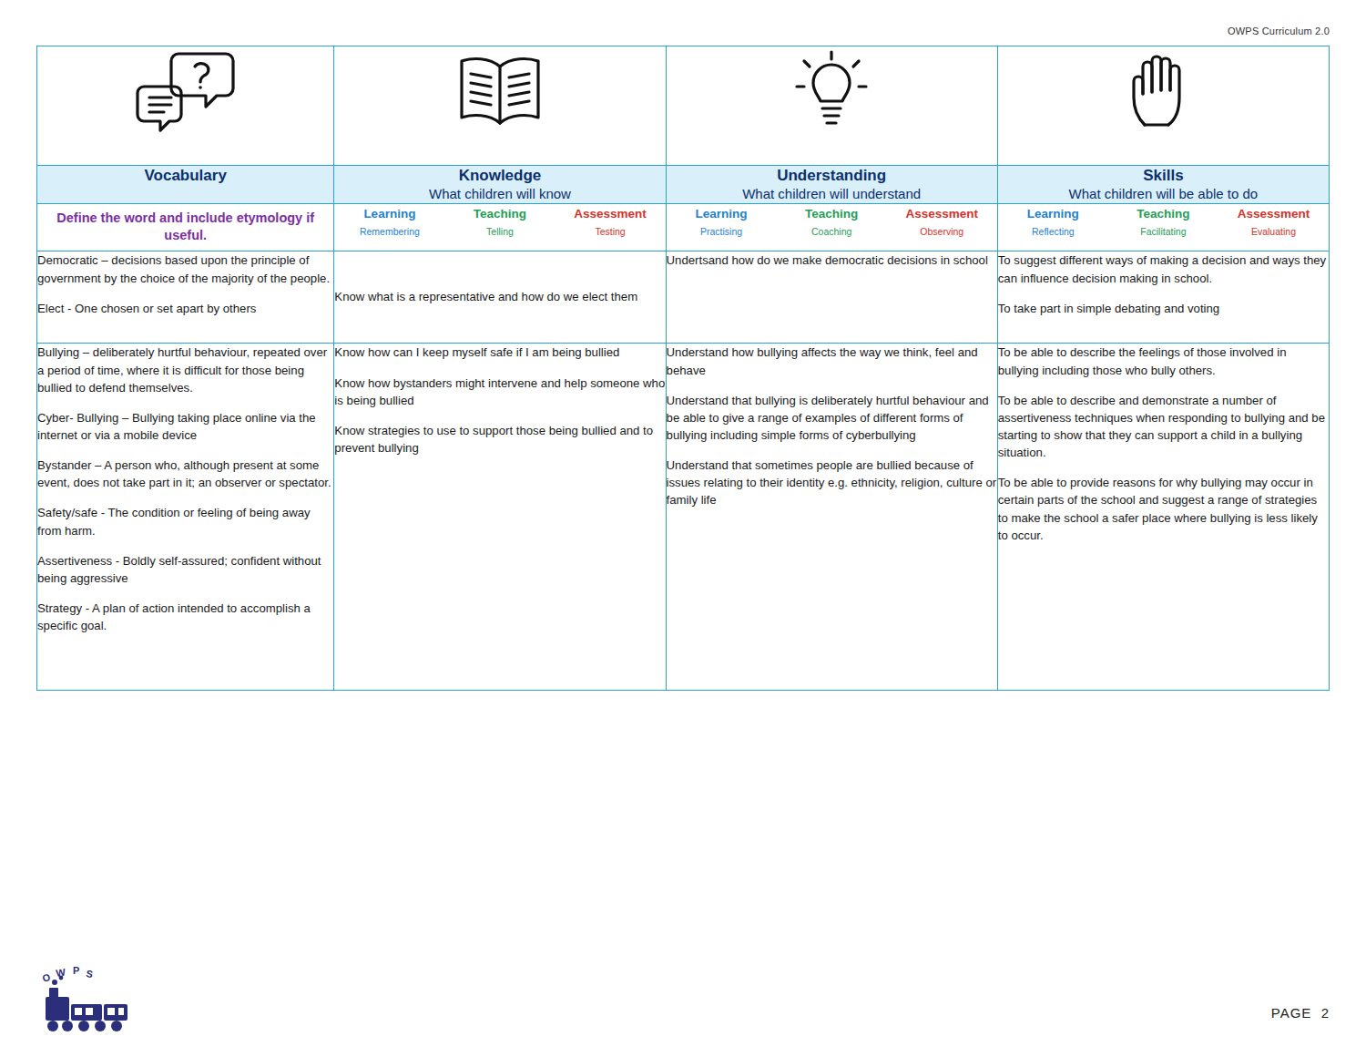OWPS Curriculum 2.0
| Vocabulary | Knowledge What children will know | Understanding What children will understand | Skills What children will be able to do |
| Define the word and include etymology if useful. | / Learning / Teaching / Assessment / / Remembering / Telling / Testing / | / Learning / Teaching / Assessment / / Practising / Coaching / Observing / | / Learning / Teaching / Assessment / / Reflecting / Facilitating / Evaluating / |
| Democratic – decisions based upon the principle of government by the choice of the majority of the people. Elect - One chosen or set apart by others | Know what is a representative and how do we elect them | Undertsand how do we make democratic decisions in school | To suggest different ways of making a decision and ways they can influence decision making in school. To take part in simple debating and voting |
| Bullying – deliberately hurtful behaviour, repeated over a period of time, where it is difficult for those being bullied to defend themselves. Cyber- Bullying – Bullying taking place online via the internet or via a mobile device Bystander – A person who, although present at some event, does not take part in it; an observer or spectator. Safety/safe - The condition or feeling of being away from harm. Assertiveness - Boldly self-assured; confident without being aggressive Strategy - A plan of action intended to accomplish a specific goal. | Know how can I keep myself safe if I am being bullied Know how bystanders might intervene and help someone who is being bullied Know strategies to use to support those being bullied and to prevent bullying | Understand how bullying affects the way we think, feel and behave Understand that bullying is deliberately hurtful behaviour and be able to give a range of examples of different forms of bullying including simple forms of cyberbullying Understand that sometimes people are bullied because of issues relating to their identity e.g. ethnicity, religion, culture or family life | To be able to describe the feelings of those involved in bullying including those who bully others. To be able to describe and demonstrate a number of assertiveness techniques when responding to bullying and be starting to show that they can support a child in a bullying situation. To be able to provide reasons for why bullying may occur in certain parts of the school and suggest a range of strategies to make the school a safer place where bullying is less likely to occur. |
O W P S
PAGE 2